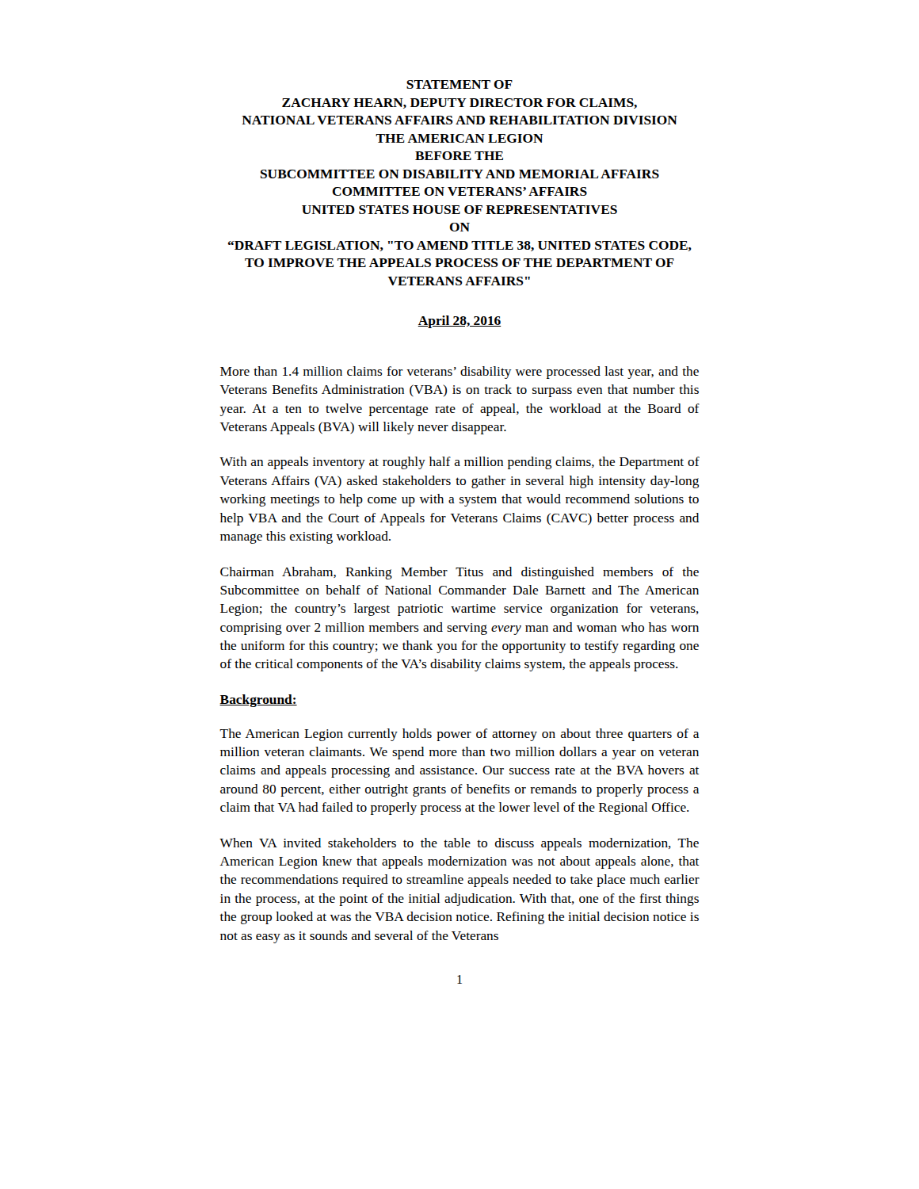Statement of Zachary Hearn, Deputy Director for Claims, National Veterans Affairs and Rehabilitation Division The American Legion Before the Subcommittee on Disability and Memorial Affairs Committee on Veterans’ Affairs United States House of Representatives On “Draft Legislation, "To Amend Title 38, United States Code, to Improve the Appeals Process of the Department of Veterans Affairs"
April 28, 2016
More than 1.4 million claims for veterans’ disability were processed last year, and the Veterans Benefits Administration (VBA) is on track to surpass even that number this year. At a ten to twelve percentage rate of appeal, the workload at the Board of Veterans Appeals (BVA) will likely never disappear.
With an appeals inventory at roughly half a million pending claims, the Department of Veterans Affairs (VA) asked stakeholders to gather in several high intensity day-long working meetings to help come up with a system that would recommend solutions to help VBA and the Court of Appeals for Veterans Claims (CAVC) better process and manage this existing workload.
Chairman Abraham, Ranking Member Titus and distinguished members of the Subcommittee on behalf of National Commander Dale Barnett and The American Legion; the country’s largest patriotic wartime service organization for veterans, comprising over 2 million members and serving every man and woman who has worn the uniform for this country; we thank you for the opportunity to testify regarding one of the critical components of the VA’s disability claims system, the appeals process.
Background:
The American Legion currently holds power of attorney on about three quarters of a million veteran claimants. We spend more than two million dollars a year on veteran claims and appeals processing and assistance. Our success rate at the BVA hovers at around 80 percent, either outright grants of benefits or remands to properly process a claim that VA had failed to properly process at the lower level of the Regional Office.
When VA invited stakeholders to the table to discuss appeals modernization, The American Legion knew that appeals modernization was not about appeals alone, that the recommendations required to streamline appeals needed to take place much earlier in the process, at the point of the initial adjudication. With that, one of the first things the group looked at was the VBA decision notice. Refining the initial decision notice is not as easy as it sounds and several of the Veterans
1